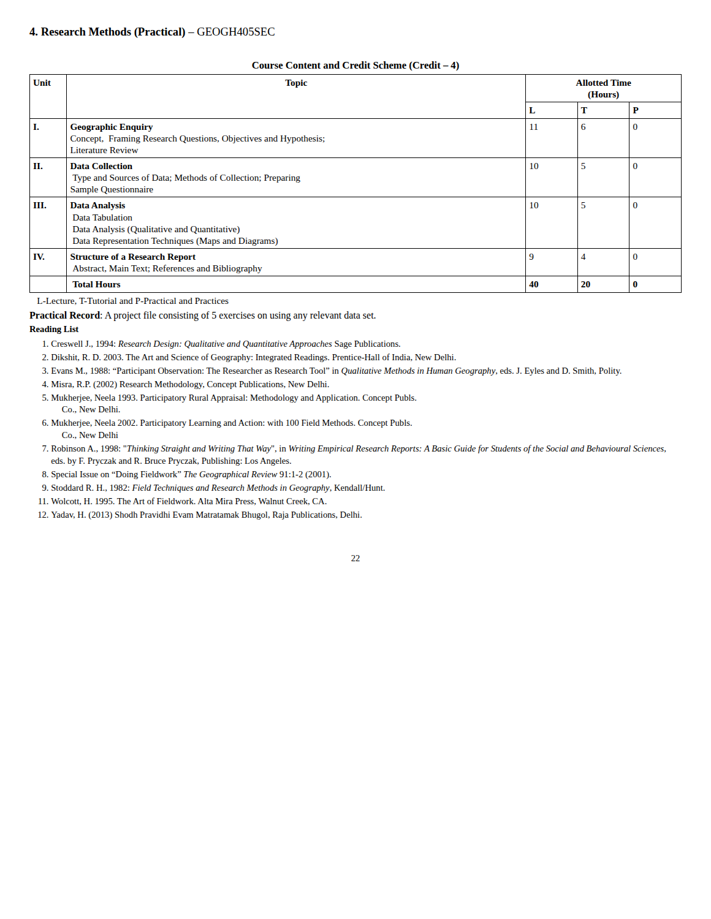4. Research Methods (Practical) – GEOGH405SEC
Course Content and Credit Scheme (Credit – 4)
| Unit | Topic | Allotted Time (Hours) |
| --- | --- | --- |
| L | T | P |
| I. | Geographic Enquiry Concept, Framing Research Questions, Objectives and Hypothesis; Literature Review | 11 | 6 | 0 |
| II. | Data Collection Type and Sources of Data; Methods of Collection; Preparing Sample Questionnaire | 10 | 5 | 0 |
| III. | Data Analysis Data Tabulation Data Analysis (Qualitative and Quantitative) Data Representation Techniques (Maps and Diagrams) | 10 | 5 | 0 |
| IV. | Structure of a Research Report Abstract, Main Text; References and Bibliography | 9 | 4 | 0 |
| | Total Hours | 40 | 20 | 0 |
L-Lecture, T-Tutorial and P-Practical and Practices
Practical Record: A project file consisting of 5 exercises on using any relevant data set.
Reading List
Creswell J., 1994: Research Design: Qualitative and Quantitative Approaches Sage Publications.
Dikshit, R. D. 2003. The Art and Science of Geography: Integrated Readings. Prentice-Hall of India, New Delhi.
Evans M., 1988: “Participant Observation: The Researcher as Research Tool” in Qualitative Methods in Human Geography, eds. J. Eyles and D. Smith, Polity.
Misra, R.P. (2002) Research Methodology, Concept Publications, New Delhi.
Mukherjee, Neela 1993. Participatory Rural Appraisal: Methodology and Application. Concept Publs. Co., New Delhi.
Mukherjee, Neela 2002. Participatory Learning and Action: with 100 Field Methods. Concept Publs. Co., New Delhi
Robinson A., 1998: "Thinking Straight and Writing That Way", in Writing Empirical Research Reports: A Basic Guide for Students of the Social and Behavioural Sciences, eds. by F. Pryczak and R. Bruce Pryczak, Publishing: Los Angeles.
Special Issue on “Doing Fieldwork” The Geographical Review 91:1-2 (2001).
Stoddard R. H., 1982: Field Techniques and Research Methods in Geography, Kendall/Hunt.
Wolcott, H. 1995. The Art of Fieldwork. Alta Mira Press, Walnut Creek, CA.
Yadav, H. (2013) Shodh Pravidhi Evam Matratamak Bhugol, Raja Publications, Delhi.
22